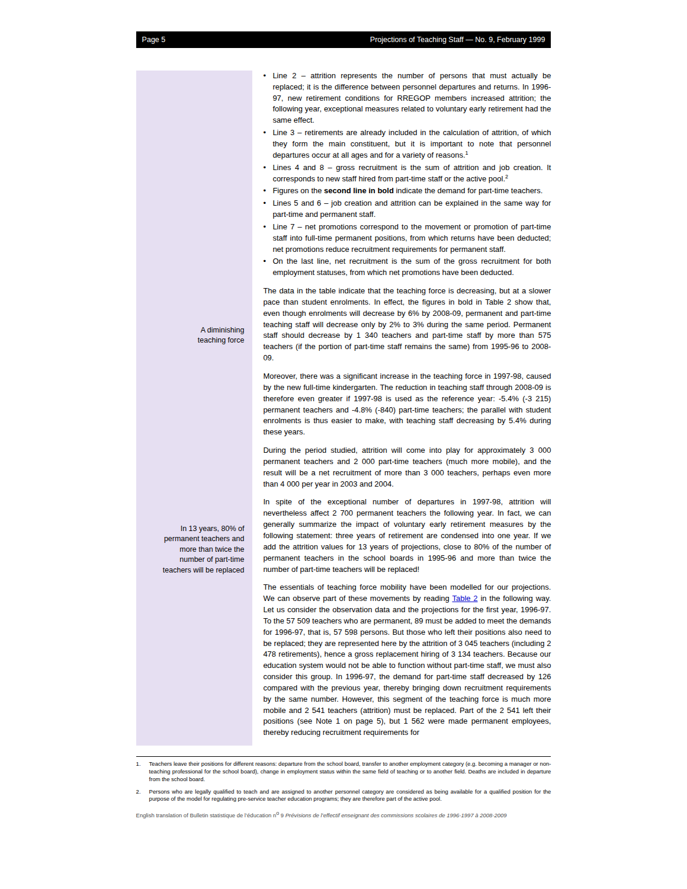Page 5
Projections of Teaching Staff — No. 9, February 1999
A diminishing
teaching force
In 13 years, 80% of
permanent teachers and
more than twice the
number of part-time
teachers will be replaced
Line 2 – attrition represents the number of persons that must actually be replaced; it is the difference between personnel departures and returns. In 1996-97, new retirement conditions for RREGOP members increased attrition; the following year, exceptional measures related to voluntary early retirement had the same effect.
Line 3 – retirements are already included in the calculation of attrition, of which they form the main constituent, but it is important to note that personnel departures occur at all ages and for a variety of reasons.1
Lines 4 and 8 – gross recruitment is the sum of attrition and job creation. It corresponds to new staff hired from part-time staff or the active pool.2
Figures on the second line in bold indicate the demand for part-time teachers.
Lines 5 and 6 – job creation and attrition can be explained in the same way for part-time and permanent staff.
Line 7 – net promotions correspond to the movement or promotion of part-time staff into full-time permanent positions, from which returns have been deducted; net promotions reduce recruitment requirements for permanent staff.
On the last line, net recruitment is the sum of the gross recruitment for both employment statuses, from which net promotions have been deducted.
The data in the table indicate that the teaching force is decreasing, but at a slower pace than student enrolments. In effect, the figures in bold in Table 2 show that, even though enrolments will decrease by 6% by 2008-09, permanent and part-time teaching staff will decrease only by 2% to 3% during the same period. Permanent staff should decrease by 1 340 teachers and part-time staff by more than 575 teachers (if the portion of part-time staff remains the same) from 1995-96 to 2008-09.
Moreover, there was a significant increase in the teaching force in 1997-98, caused by the new full-time kindergarten. The reduction in teaching staff through 2008-09 is therefore even greater if 1997-98 is used as the reference year: -5.4% (-3 215) permanent teachers and -4.8% (-840) part-time teachers; the parallel with student enrolments is thus easier to make, with teaching staff decreasing by 5.4% during these years.
During the period studied, attrition will come into play for approximately 3 000 permanent teachers and 2 000 part-time teachers (much more mobile), and the result will be a net recruitment of more than 3 000 teachers, perhaps even more than 4 000 per year in 2003 and 2004.
In spite of the exceptional number of departures in 1997-98, attrition will nevertheless affect 2 700 permanent teachers the following year. In fact, we can generally summarize the impact of voluntary early retirement measures by the following statement: three years of retirement are condensed into one year. If we add the attrition values for 13 years of projections, close to 80% of the number of permanent teachers in the school boards in 1995-96 and more than twice the number of part-time teachers will be replaced!
The essentials of teaching force mobility have been modelled for our projections. We can observe part of these movements by reading Table 2 in the following way. Let us consider the observation data and the projections for the first year, 1996-97. To the 57 509 teachers who are permanent, 89 must be added to meet the demands for 1996-97, that is, 57 598 persons. But those who left their positions also need to be replaced; they are represented here by the attrition of 3 045 teachers (including 2 478 retirements), hence a gross replacement hiring of 3 134 teachers. Because our education system would not be able to function without part-time staff, we must also consider this group. In 1996-97, the demand for part-time staff decreased by 126 compared with the previous year, thereby bringing down recruitment requirements by the same number. However, this segment of the teaching force is much more mobile and 2 541 teachers (attrition) must be replaced. Part of the 2 541 left their positions (see Note 1 on page 5), but 1 562 were made permanent employees, thereby reducing recruitment requirements for
1.
Teachers leave their positions for different reasons: departure from the school board, transfer to another employment category (e.g. becoming a manager or non-teaching professional for the school board), change in employment status within the same field of teaching or to another field. Deaths are included in departure from the school board.
2.
Persons who are legally qualified to teach and are assigned to another personnel category are considered as being available for a qualified position for the purpose of the model for regulating pre-service teacher education programs; they are therefore part of the active pool.
English translation of Bulletin statistique de l’éducation no 9 Prévisions de l’effectif enseignant des commissions scolaires de 1996-1997 à 2008-2009